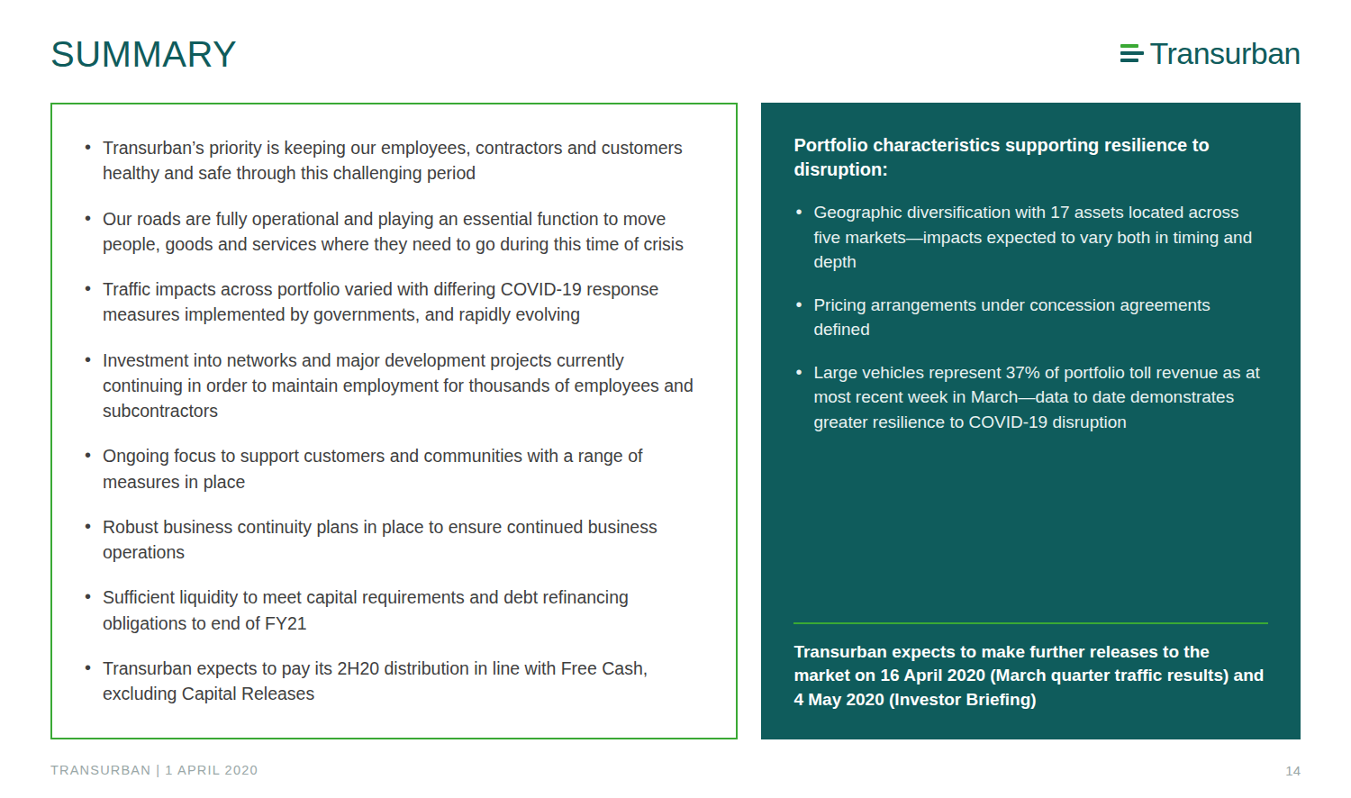SUMMARY
Transurban
Transurban’s priority is keeping our employees, contractors and customers healthy and safe through this challenging period
Our roads are fully operational and playing an essential function to move people, goods and services where they need to go during this time of crisis
Traffic impacts across portfolio varied with differing COVID-19 response measures implemented by governments, and rapidly evolving
Investment into networks and major development projects currently continuing in order to maintain employment for thousands of employees and subcontractors
Ongoing focus to support customers and communities with a range of measures in place
Robust business continuity plans in place to ensure continued business operations
Sufficient liquidity to meet capital requirements and debt refinancing obligations to end of FY21
Transurban expects to pay its 2H20 distribution in line with Free Cash, excluding Capital Releases
Portfolio characteristics supporting resilience to disruption:
Geographic diversification with 17 assets located across five markets—impacts expected to vary both in timing and depth
Pricing arrangements under concession agreements defined
Large vehicles represent 37% of portfolio toll revenue as at most recent week in March—data to date demonstrates greater resilience to COVID-19 disruption
Transurban expects to make further releases to the market on 16 April 2020 (March quarter traffic results) and 4 May 2020 (Investor Briefing)
TRANSURBAN | 1 APRIL 2020 14